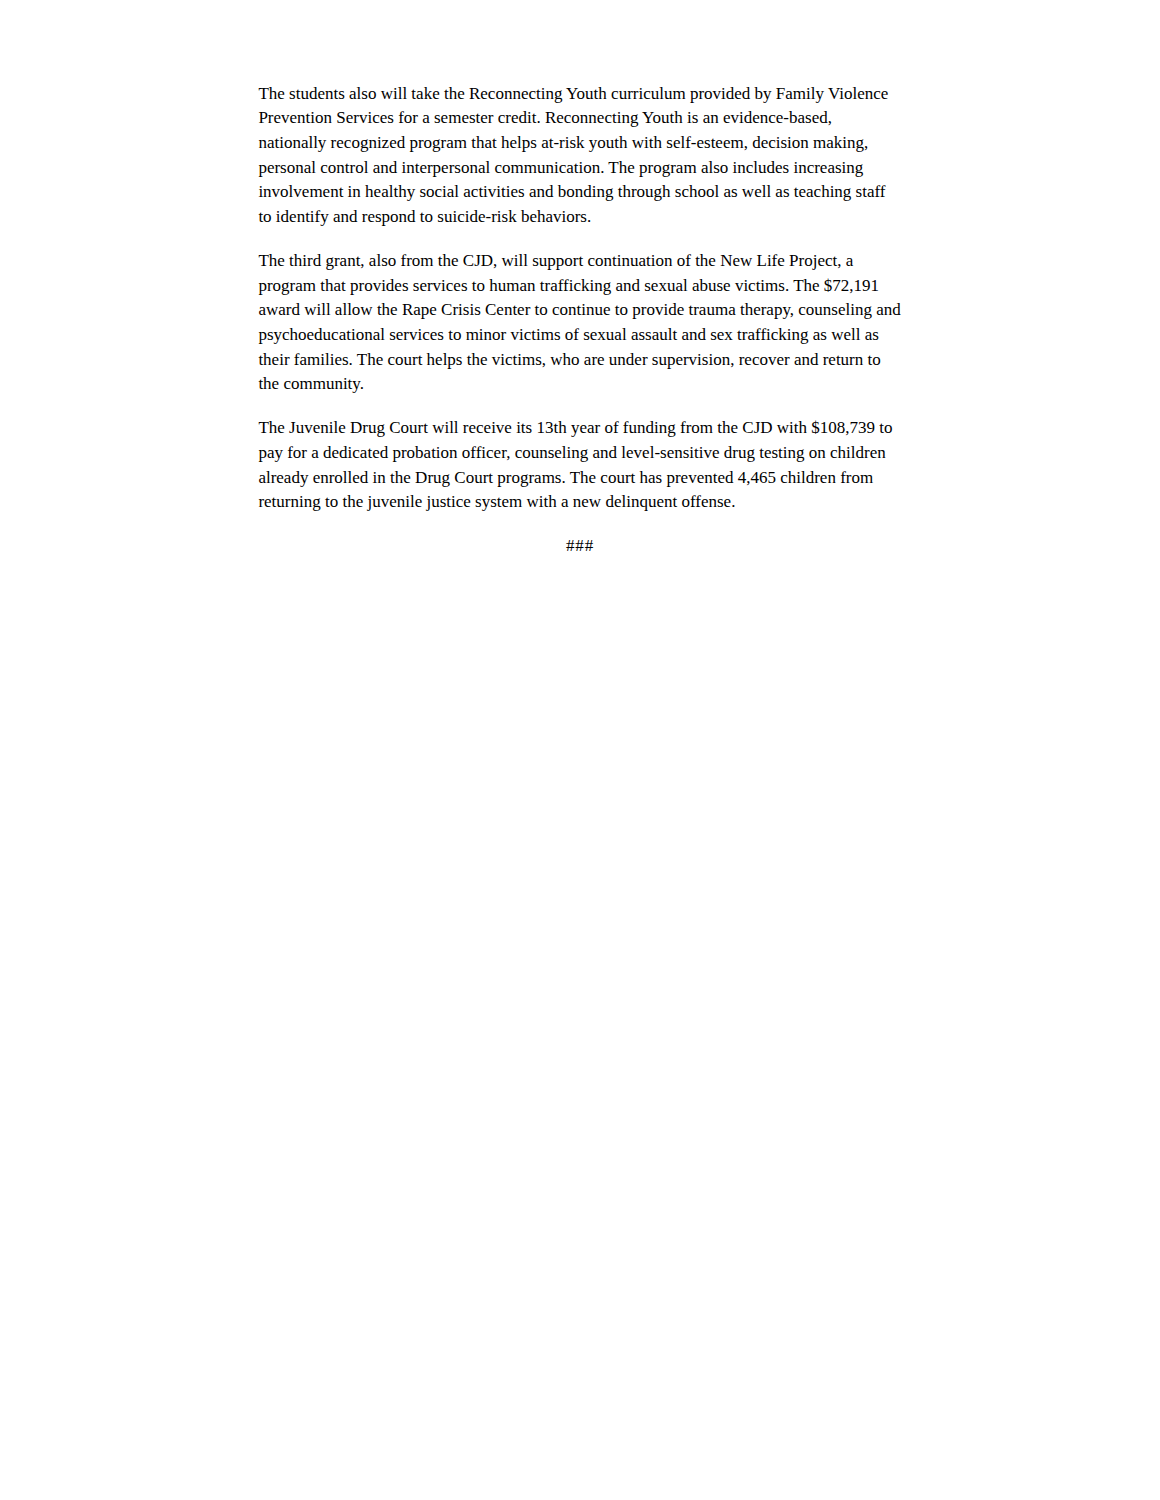The students also will take the Reconnecting Youth curriculum provided by Family Violence Prevention Services for a semester credit. Reconnecting Youth is an evidence-based, nationally recognized program that helps at-risk youth with self-esteem, decision making, personal control and interpersonal communication. The program also includes increasing involvement in healthy social activities and bonding through school as well as teaching staff to identify and respond to suicide-risk behaviors.
The third grant, also from the CJD, will support continuation of the New Life Project, a program that provides services to human trafficking and sexual abuse victims. The $72,191 award will allow the Rape Crisis Center to continue to provide trauma therapy, counseling and psychoeducational services to minor victims of sexual assault and sex trafficking as well as their families. The court helps the victims, who are under supervision, recover and return to the community.
The Juvenile Drug Court will receive its 13th year of funding from the CJD with $108,739 to pay for a dedicated probation officer, counseling and level-sensitive drug testing on children already enrolled in the Drug Court programs. The court has prevented 4,465 children from returning to the juvenile justice system with a new delinquent offense.
###